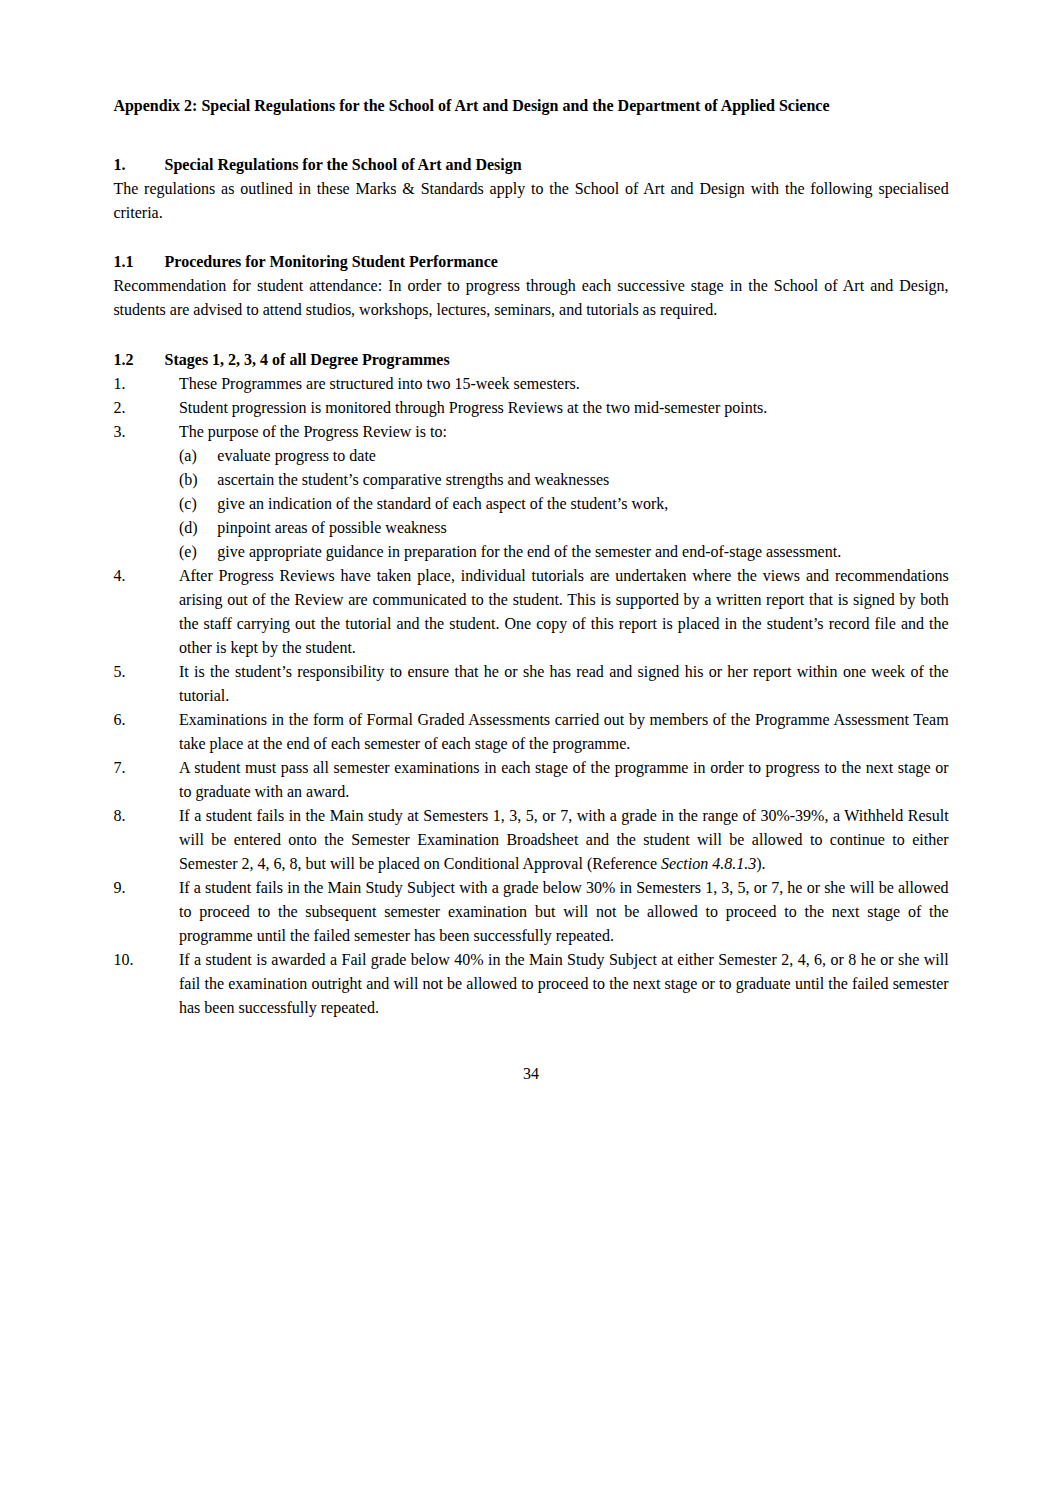Appendix 2: Special Regulations for the School of Art and Design and the Department of Applied Science
1. Special Regulations for the School of Art and Design
The regulations as outlined in these Marks & Standards apply to the School of Art and Design with the following specialised criteria.
1.1 Procedures for Monitoring Student Performance
Recommendation for student attendance: In order to progress through each successive stage in the School of Art and Design, students are advised to attend studios, workshops, lectures, seminars, and tutorials as required.
1.2 Stages 1, 2, 3, 4 of all Degree Programmes
1. These Programmes are structured into two 15-week semesters.
2. Student progression is monitored through Progress Reviews at the two mid-semester points.
3. The purpose of the Progress Review is to:
(a) evaluate progress to date
(b) ascertain the student’s comparative strengths and weaknesses
(c) give an indication of the standard of each aspect of the student’s work,
(d) pinpoint areas of possible weakness
(e) give appropriate guidance in preparation for the end of the semester and end-of-stage assessment.
4. After Progress Reviews have taken place, individual tutorials are undertaken where the views and recommendations arising out of the Review are communicated to the student. This is supported by a written report that is signed by both the staff carrying out the tutorial and the student. One copy of this report is placed in the student’s record file and the other is kept by the student.
5. It is the student’s responsibility to ensure that he or she has read and signed his or her report within one week of the tutorial.
6. Examinations in the form of Formal Graded Assessments carried out by members of the Programme Assessment Team take place at the end of each semester of each stage of the programme.
7. A student must pass all semester examinations in each stage of the programme in order to progress to the next stage or to graduate with an award.
8. If a student fails in the Main study at Semesters 1, 3, 5, or 7, with a grade in the range of 30%-39%, a Withheld Result will be entered onto the Semester Examination Broadsheet and the student will be allowed to continue to either Semester 2, 4, 6, 8, but will be placed on Conditional Approval (Reference Section 4.8.1.3).
9. If a student fails in the Main Study Subject with a grade below 30% in Semesters 1, 3, 5, or 7, he or she will be allowed to proceed to the subsequent semester examination but will not be allowed to proceed to the next stage of the programme until the failed semester has been successfully repeated.
10. If a student is awarded a Fail grade below 40% in the Main Study Subject at either Semester 2, 4, 6, or 8 he or she will fail the examination outright and will not be allowed to proceed to the next stage or to graduate until the failed semester has been successfully repeated.
34